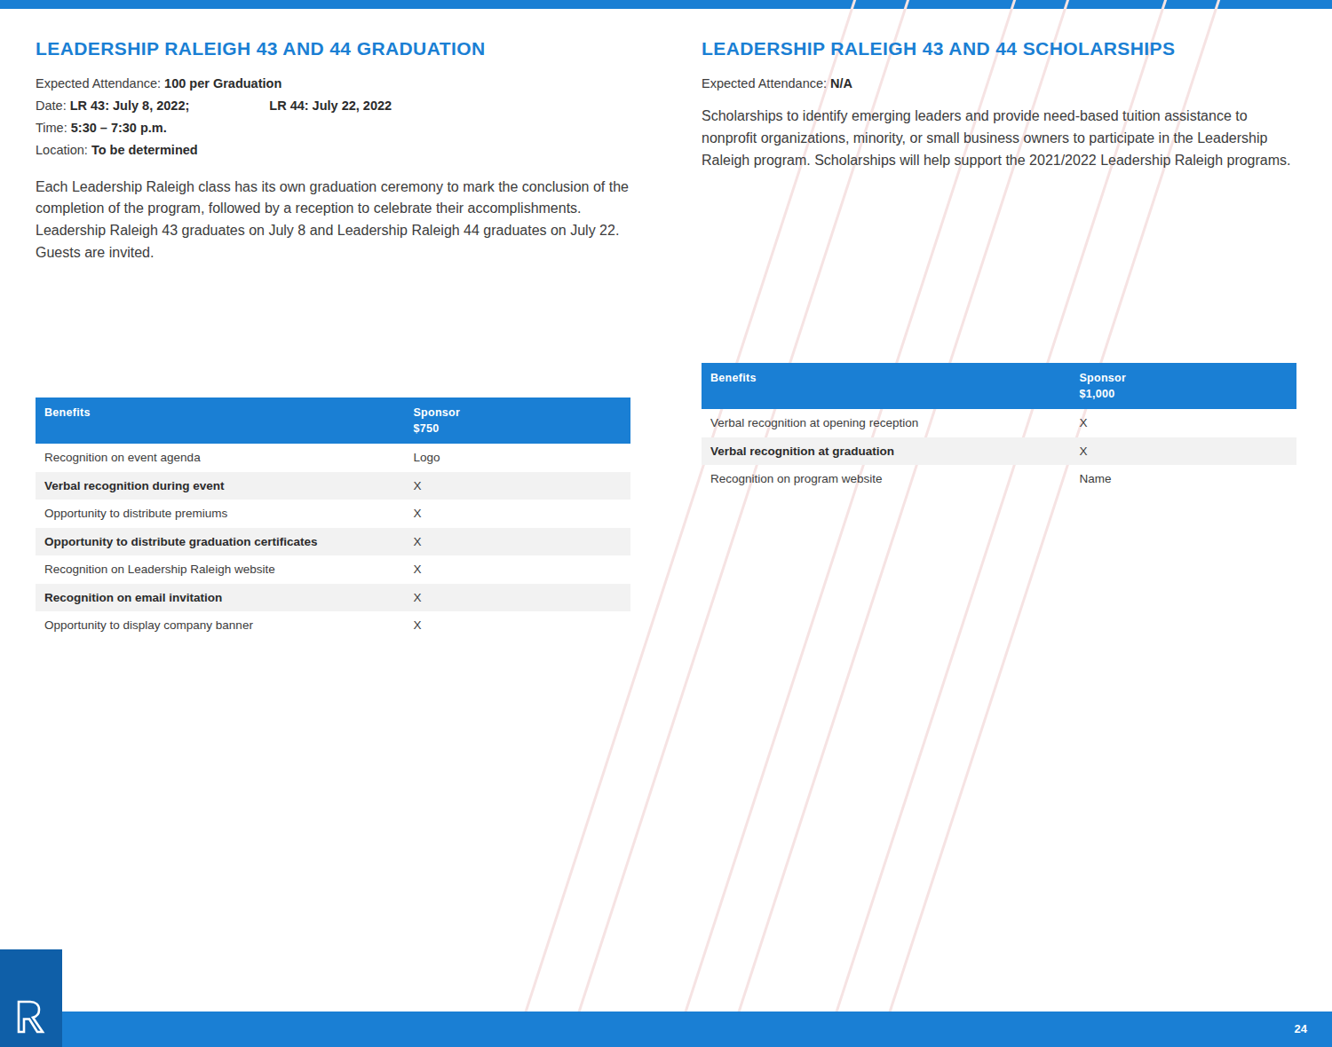Leadership Raleigh 43 and 44 Graduation
Expected Attendance: 100 per Graduation
Date: LR 43: July 8, 2022; LR 44: July 22, 2022
Time: 5:30 – 7:30 p.m.
Location: To be determined
Each Leadership Raleigh class has its own graduation ceremony to mark the conclusion of the completion of the program, followed by a reception to celebrate their accomplishments. Leadership Raleigh 43 graduates on July 8 and Leadership Raleigh 44 graduates on July 22. Guests are invited.
| Benefits | Sponsor $750 |
| --- | --- |
| Recognition on event agenda | Logo |
| Verbal recognition during event | X |
| Opportunity to distribute premiums | X |
| Opportunity to distribute graduation certificates | X |
| Recognition on Leadership Raleigh website | X |
| Recognition on email invitation | X |
| Opportunity to display company banner | X |
Leadership Raleigh 43 and 44 Scholarships
Expected Attendance: N/A
Scholarships to identify emerging leaders and provide need-based tuition assistance to nonprofit organizations, minority, or small business owners to participate in the Leadership Raleigh program. Scholarships will help support the 2021/2022 Leadership Raleigh programs.
| Benefits | Sponsor $1,000 |
| --- | --- |
| Verbal recognition at opening reception | X |
| Verbal recognition at graduation | X |
| Recognition on program website | Name |
24